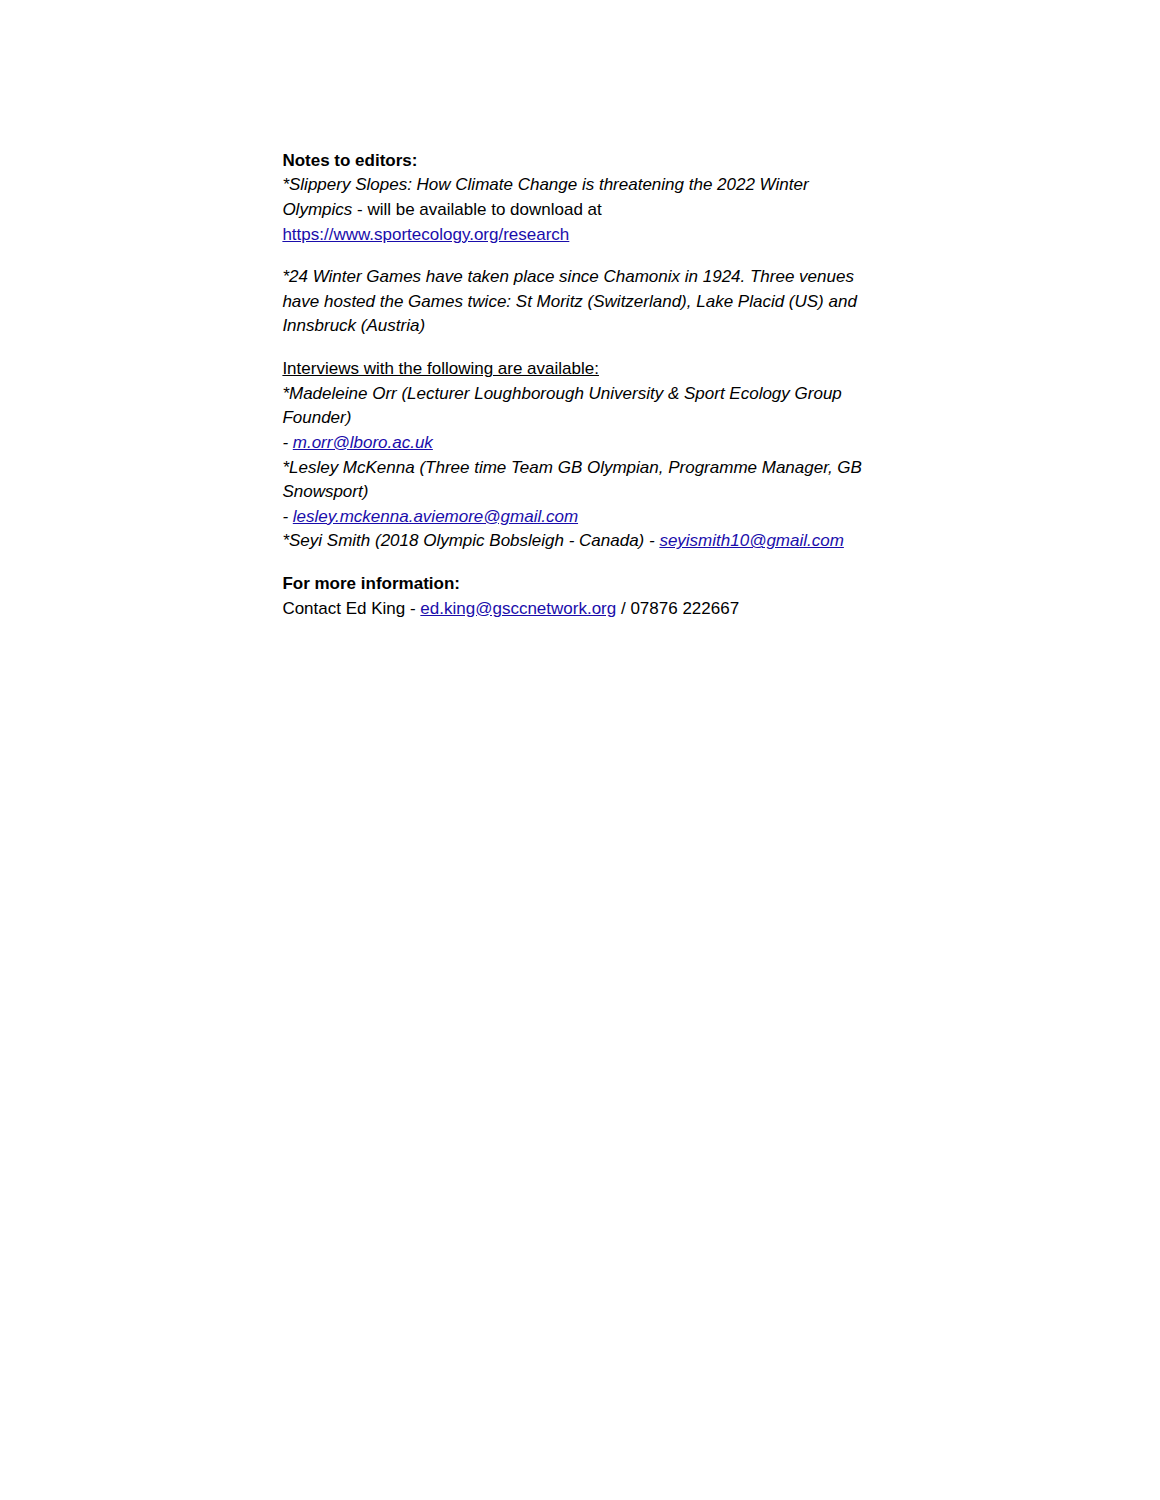Notes to editors:
*Slippery Slopes: How Climate Change is threatening the 2022 Winter Olympics - will be available to download at https://www.sportecology.org/research
*24 Winter Games have taken place since Chamonix in 1924. Three venues have hosted the Games twice: St Moritz (Switzerland), Lake Placid (US) and Innsbruck (Austria)
Interviews with the following are available:
*Madeleine Orr (Lecturer Loughborough University & Sport Ecology Group Founder)
- m.orr@lboro.ac.uk
*Lesley McKenna (Three time Team GB Olympian, Programme Manager, GB Snowsport)
- lesley.mckenna.aviemore@gmail.com
*Seyi Smith (2018 Olympic Bobsleigh - Canada) - seyismith10@gmail.com
For more information:
Contact Ed King - ed.king@gsccnetwork.org / 07876 222667